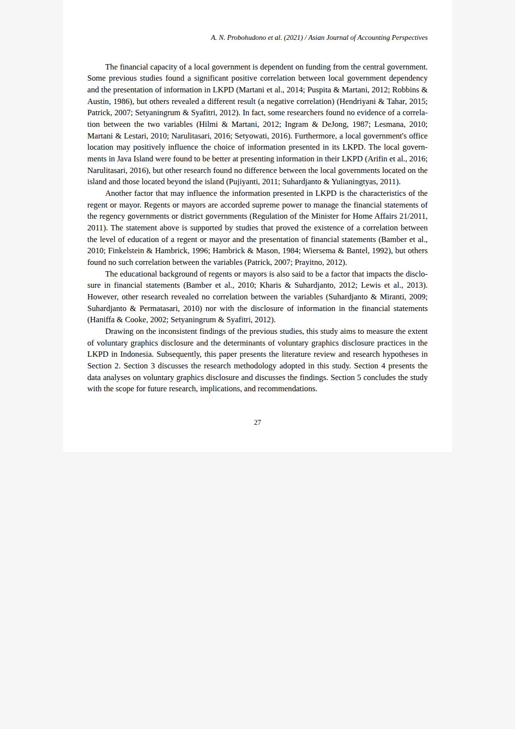A. N. Probohudono et al. (2021) / Asian Journal of Accounting Perspectives
The financial capacity of a local government is dependent on funding from the central government. Some previous studies found a significant positive correlation between local government dependency and the presentation of information in LKPD (Martani et al., 2014; Puspita & Martani, 2012; Robbins & Austin, 1986), but others revealed a different result (a negative correlation) (Hendriyani & Tahar, 2015; Patrick, 2007; Setyaningrum & Syafitri, 2012). In fact, some researchers found no evidence of a correlation between the two variables (Hilmi & Martani, 2012; Ingram & DeJong, 1987; Lesmana, 2010; Martani & Lestari, 2010; Narulitasari, 2016; Setyowati, 2016). Furthermore, a local government's office location may positively influence the choice of information presented in its LKPD. The local governments in Java Island were found to be better at presenting information in their LKPD (Arifin et al., 2016; Narulitasari, 2016), but other research found no difference between the local governments located on the island and those located beyond the island (Pujiyanti, 2011; Suhardjanto & Yulianingtyas, 2011).
Another factor that may influence the information presented in LKPD is the characteristics of the regent or mayor. Regents or mayors are accorded supreme power to manage the financial statements of the regency governments or district governments (Regulation of the Minister for Home Affairs 21/2011, 2011). The statement above is supported by studies that proved the existence of a correlation between the level of education of a regent or mayor and the presentation of financial statements (Bamber et al., 2010; Finkelstein & Hambrick, 1996; Hambrick & Mason, 1984; Wiersema & Bantel, 1992), but others found no such correlation between the variables (Patrick, 2007; Prayitno, 2012).
The educational background of regents or mayors is also said to be a factor that impacts the disclosure in financial statements (Bamber et al., 2010; Kharis & Suhardjanto, 2012; Lewis et al., 2013). However, other research revealed no correlation between the variables (Suhardjanto & Miranti, 2009; Suhardjanto & Permatasari, 2010) nor with the disclosure of information in the financial statements (Haniffa & Cooke, 2002; Setyaningrum & Syafitri, 2012).
Drawing on the inconsistent findings of the previous studies, this study aims to measure the extent of voluntary graphics disclosure and the determinants of voluntary graphics disclosure practices in the LKPD in Indonesia. Subsequently, this paper presents the literature review and research hypotheses in Section 2. Section 3 discusses the research methodology adopted in this study. Section 4 presents the data analyses on voluntary graphics disclosure and discusses the findings. Section 5 concludes the study with the scope for future research, implications, and recommendations.
27